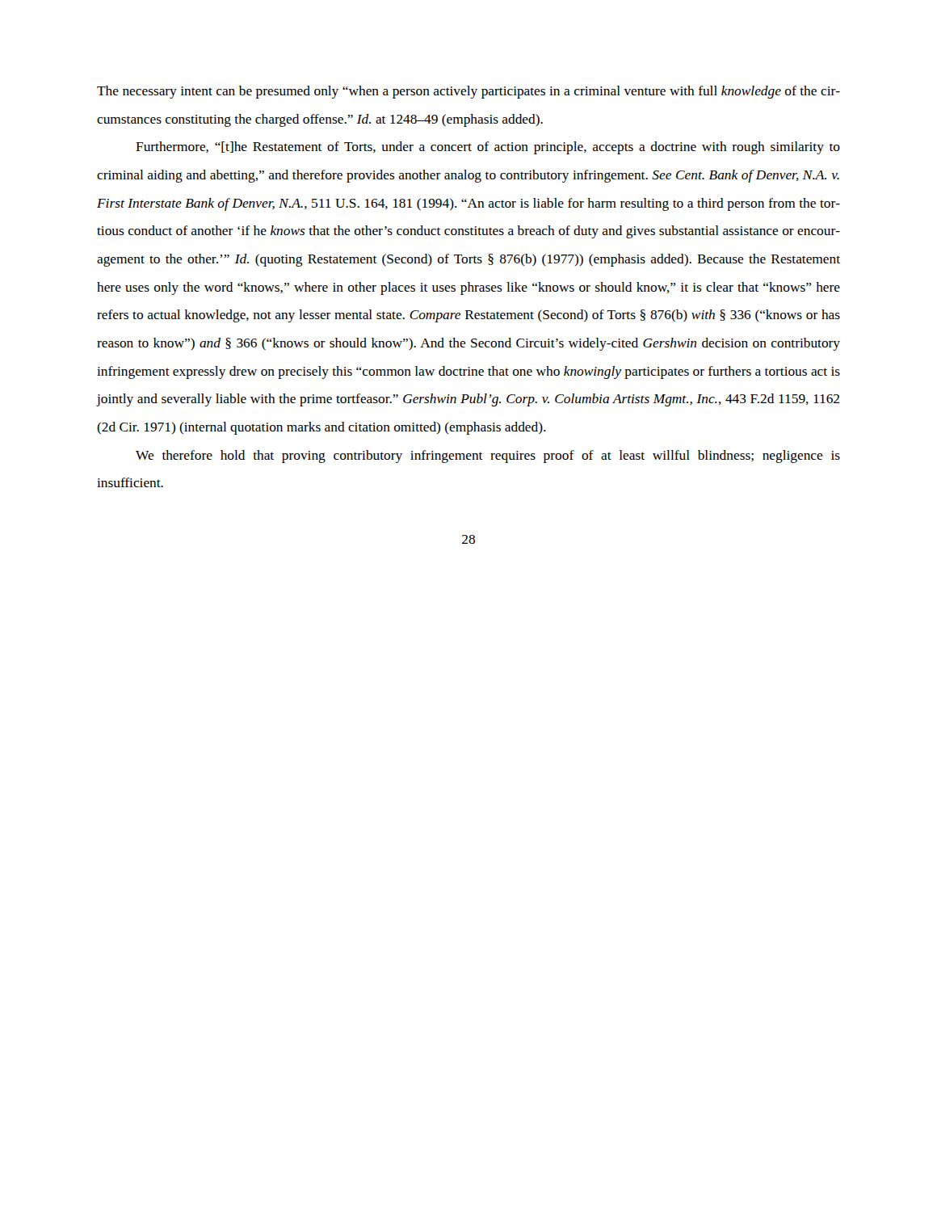The necessary intent can be presumed only “when a person actively participates in a criminal venture with full knowledge of the circumstances constituting the charged offense.” Id. at 1248–49 (emphasis added).
Furthermore, “[t]he Restatement of Torts, under a concert of action principle, accepts a doctrine with rough similarity to criminal aiding and abetting,” and therefore provides another analog to contributory infringement. See Cent. Bank of Denver, N.A. v. First Interstate Bank of Denver, N.A., 511 U.S. 164, 181 (1994). “An actor is liable for harm resulting to a third person from the tortious conduct of another ‘if he knows that the other’s conduct constitutes a breach of duty and gives substantial assistance or encouragement to the other.’” Id. (quoting Restatement (Second) of Torts § 876(b) (1977)) (emphasis added). Because the Restatement here uses only the word “knows,” where in other places it uses phrases like “knows or should know,” it is clear that “knows” here refers to actual knowledge, not any lesser mental state. Compare Restatement (Second) of Torts § 876(b) with § 336 (“knows or has reason to know”) and § 366 (“knows or should know”). And the Second Circuit’s widely-cited Gershwin decision on contributory infringement expressly drew on precisely this “common law doctrine that one who knowingly participates or furthers a tortious act is jointly and severally liable with the prime tortfeasor.” Gershwin Publ’g. Corp. v. Columbia Artists Mgmt., Inc., 443 F.2d 1159, 1162 (2d Cir. 1971) (internal quotation marks and citation omitted) (emphasis added).
We therefore hold that proving contributory infringement requires proof of at least willful blindness; negligence is insufficient.
28